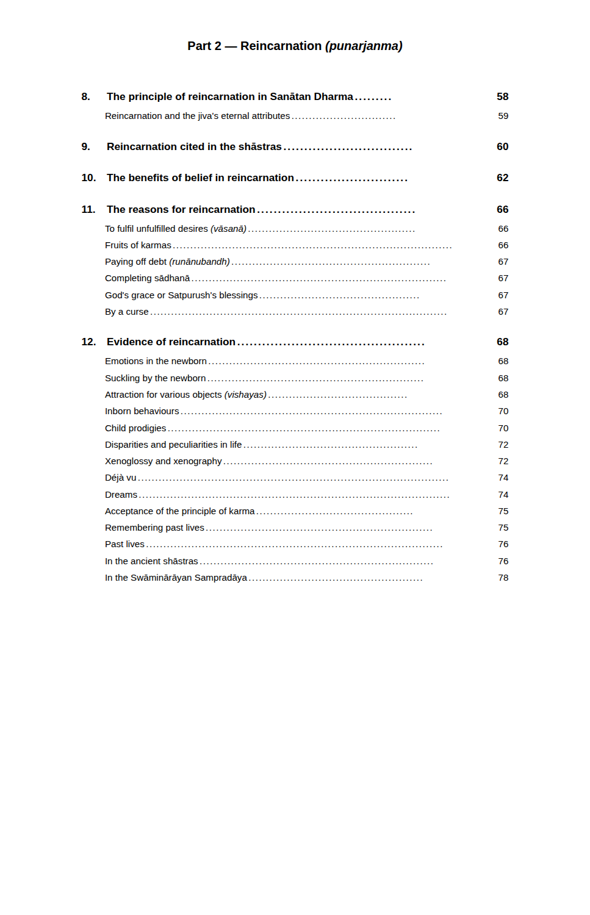Part 2 — Reincarnation (punarjanma)
8. The principle of reincarnation in Sanātan Dharma ......... 58
Reincarnation and the jiva's eternal attributes .............................. 59
9. Reincarnation cited in the shāstras ............................... 60
10. The benefits of belief in reincarnation ........................... 62
11. The reasons for reincarnation ...................................... 66
To fulfil unfulfilled desires (vāsanā) ................................................ 66
Fruits of karmas ................................................................................ 66
Paying off debt (runānubandh) ......................................................... 67
Completing sādhanā ......................................................................... 67
God's grace or Satpurush's blessings .............................................. 67
By a curse ..................................................................................... 67
12. Evidence of reincarnation ............................................. 68
Emotions in the newborn .............................................................. 68
Suckling by the newborn .............................................................. 68
Attraction for various objects (vishayas) ........................................ 68
Inborn behaviours ........................................................................... 70
Child prodigies .............................................................................. 70
Disparities and peculiarities in life .................................................. 72
Xenoglossy and xenography ............................................................ 72
Déjà vu ......................................................................................... 74
Dreams ......................................................................................... 74
Acceptance of the principle of karma ............................................. 75
Remembering past lives ................................................................. 75
Past lives ..................................................................................... 76
In the ancient shāstras ................................................................... 76
In the Swāminārāyan Sampradāya .................................................. 78